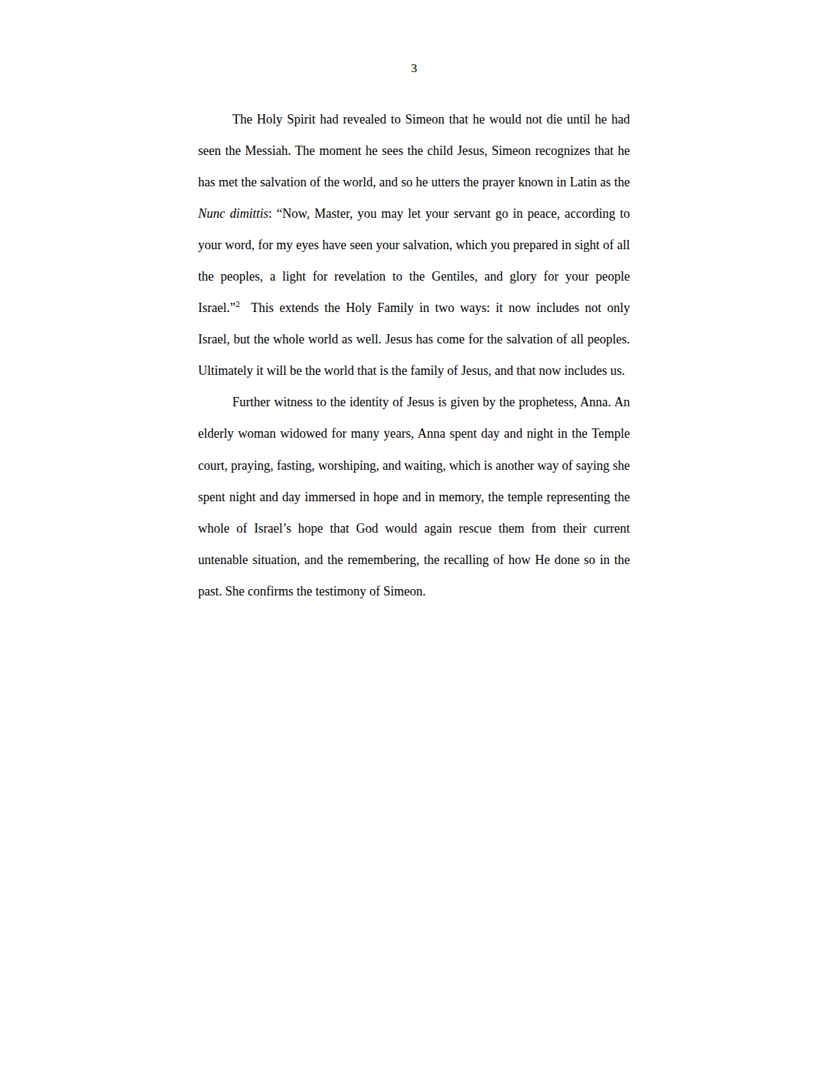3
The Holy Spirit had revealed to Simeon that he would not die until he had seen the Messiah. The moment he sees the child Jesus, Simeon recognizes that he has met the salvation of the world, and so he utters the prayer known in Latin as the Nunc dimittis: “Now, Master, you may let your servant go in peace, according to your word, for my eyes have seen your salvation, which you prepared in sight of all the peoples, a light for revelation to the Gentiles, and glory for your people Israel.”2 This extends the Holy Family in two ways: it now includes not only Israel, but the whole world as well. Jesus has come for the salvation of all peoples. Ultimately it will be the world that is the family of Jesus, and that now includes us.
Further witness to the identity of Jesus is given by the prophetess, Anna. An elderly woman widowed for many years, Anna spent day and night in the Temple court, praying, fasting, worshiping, and waiting, which is another way of saying she spent night and day immersed in hope and in memory, the temple representing the whole of Israel’s hope that God would again rescue them from their current untenable situation, and the remembering, the recalling of how He done so in the past. She confirms the testimony of Simeon.